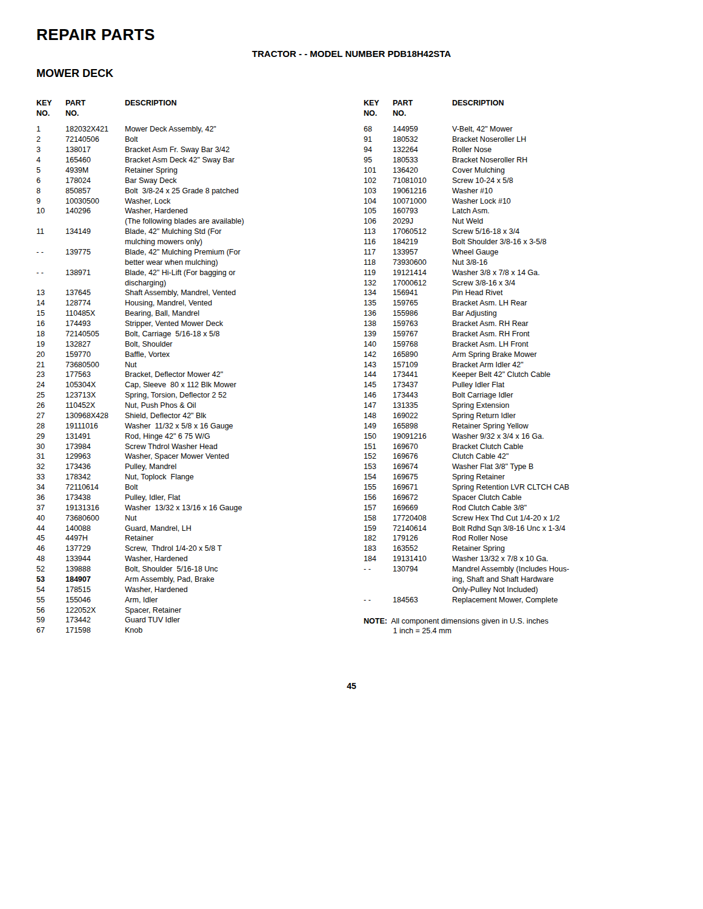REPAIR PARTS
TRACTOR - - MODEL NUMBER PDB18H42STA
MOWER DECK
| KEY NO. | PART NO. | DESCRIPTION |
| --- | --- | --- |
| 1 | 182032X421 | Mower Deck Assembly, 42" |
| 2 | 72140506 | Bolt |
| 3 | 138017 | Bracket Asm Fr. Sway Bar 3/42 |
| 4 | 165460 | Bracket Asm Deck 42" Sway Bar |
| 5 | 4939M | Retainer Spring |
| 6 | 178024 | Bar Sway Deck |
| 8 | 850857 | Bolt 3/8-24 x 25 Grade 8 patched |
| 9 | 10030500 | Washer, Lock |
| 10 | 140296 | Washer, Hardened |
| | | (The following blades are available) |
| 11 | 134149 | Blade, 42" Mulching Std (For |
| | | mulching mowers only) |
| - - | 139775 | Blade, 42" Mulching Premium (For |
| | | better wear when mulching) |
| - - | 138971 | Blade, 42" Hi-Lift (For bagging or |
| | | discharging) |
| 13 | 137645 | Shaft Assembly, Mandrel, Vented |
| 14 | 128774 | Housing, Mandrel, Vented |
| 15 | 110485X | Bearing, Ball, Mandrel |
| 16 | 174493 | Stripper, Vented Mower Deck |
| 18 | 72140505 | Bolt, Carriage 5/16-18 x 5/8 |
| 19 | 132827 | Bolt, Shoulder |
| 20 | 159770 | Baffle, Vortex |
| 21 | 73680500 | Nut |
| 23 | 177563 | Bracket, Deflector Mower 42" |
| 24 | 105304X | Cap, Sleeve 80 x 112 Blk Mower |
| 25 | 123713X | Spring, Torsion, Deflector 2 52 |
| 26 | 110452X | Nut, Push Phos & Oil |
| 27 | 130968X428 | Shield, Deflector 42" Blk |
| 28 | 19111016 | Washer 11/32 x 5/8 x 16 Gauge |
| 29 | 131491 | Rod, Hinge 42" 6 75 W/G |
| 30 | 173984 | Screw Thdrol Washer Head |
| 31 | 129963 | Washer, Spacer Mower Vented |
| 32 | 173436 | Pulley, Mandrel |
| 33 | 178342 | Nut, Toplock Flange |
| 34 | 72110614 | Bolt |
| 36 | 173438 | Pulley, Idler, Flat |
| 37 | 19131316 | Washer 13/32 x 13/16 x 16 Gauge |
| 40 | 73680600 | Nut |
| 44 | 140088 | Guard, Mandrel, LH |
| 45 | 4497H | Retainer |
| 46 | 137729 | Screw, Thdrol 1/4-20 x 5/8 T |
| 48 | 133944 | Washer, Hardened |
| 52 | 139888 | Bolt, Shoulder 5/16-18 Unc |
| 53 | 184907 | Arm Assembly, Pad, Brake |
| 54 | 178515 | Washer, Hardened |
| 55 | 155046 | Arm, Idler |
| 56 | 122052X | Spacer, Retainer |
| 59 | 173442 | Guard TUV Idler |
| 67 | 171598 | Knob |
| KEY NO. | PART NO. | DESCRIPTION |
| --- | --- | --- |
| 68 | 144959 | V-Belt, 42" Mower |
| 91 | 180532 | Bracket Noseroller LH |
| 94 | 132264 | Roller Nose |
| 95 | 180533 | Bracket Noseroller RH |
| 101 | 136420 | Cover Mulching |
| 102 | 71081010 | Screw 10-24 x 5/8 |
| 103 | 19061216 | Washer #10 |
| 104 | 10071000 | Washer Lock #10 |
| 105 | 160793 | Latch Asm. |
| 106 | 2029J | Nut Weld |
| 113 | 17060512 | Screw 5/16-18 x 3/4 |
| 116 | 184219 | Bolt Shoulder 3/8-16 x 3-5/8 |
| 117 | 133957 | Wheel Gauge |
| 118 | 73930600 | Nut 3/8-16 |
| 119 | 19121414 | Washer 3/8 x 7/8 x 14 Ga. |
| 132 | 17000612 | Screw 3/8-16 x 3/4 |
| 134 | 156941 | Pin Head Rivet |
| 135 | 159765 | Bracket Asm. LH Rear |
| 136 | 155986 | Bar Adjusting |
| 138 | 159763 | Bracket Asm. RH Rear |
| 139 | 159767 | Bracket Asm. RH Front |
| 140 | 159768 | Bracket Asm. LH Front |
| 142 | 165890 | Arm Spring Brake Mower |
| 143 | 157109 | Bracket Arm Idler 42" |
| 144 | 173441 | Keeper Belt 42" Clutch Cable |
| 145 | 173437 | Pulley Idler Flat |
| 146 | 173443 | Bolt Carriage Idler |
| 147 | 131335 | Spring Extension |
| 148 | 169022 | Spring Return Idler |
| 149 | 165898 | Retainer Spring Yellow |
| 150 | 19091216 | Washer 9/32 x 3/4 x 16 Ga. |
| 151 | 169670 | Bracket Clutch Cable |
| 152 | 169676 | Clutch Cable 42" |
| 153 | 169674 | Washer Flat 3/8" Type B |
| 154 | 169675 | Spring Retainer |
| 155 | 169671 | Spring Retention LVR CLTCH CAB |
| 156 | 169672 | Spacer Clutch Cable |
| 157 | 169669 | Rod Clutch Cable 3/8" |
| 158 | 17720408 | Screw Hex Thd Cut 1/4-20 x 1/2 |
| 159 | 72140614 | Bolt Rdhd Sqn 3/8-16 Unc x 1-3/4 |
| 182 | 179126 | Rod Roller Nose |
| 183 | 163552 | Retainer Spring |
| 184 | 19131410 | Washer 13/32 x 7/8 x 10 Ga. |
| - - | 130794 | Mandrel Assembly (Includes Hous- |
| | | ing, Shaft and Shaft Hardware |
| | | Only-Pulley Not Included) |
| - - | 184563 | Replacement Mower, Complete |
NOTE: All component dimensions given in U.S. inches
1 inch = 25.4 mm
45